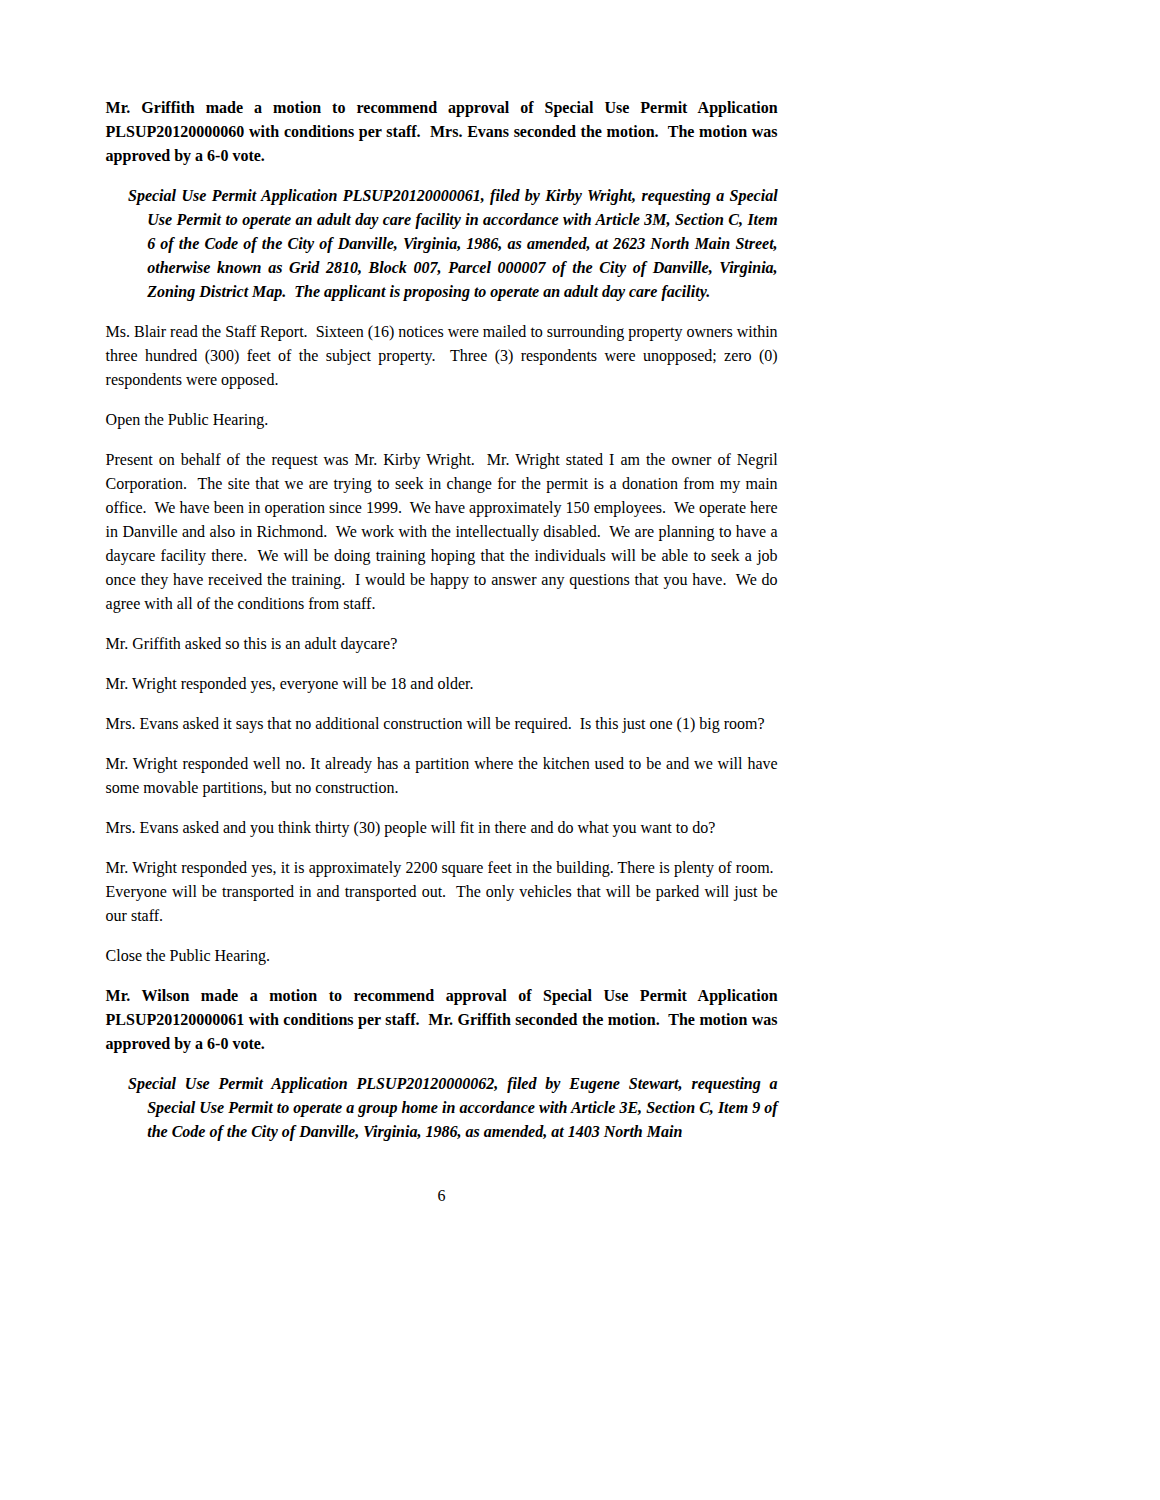Mr. Griffith made a motion to recommend approval of Special Use Permit Application PLSUP20120000060 with conditions per staff. Mrs. Evans seconded the motion. The motion was approved by a 6-0 vote.
Special Use Permit Application PLSUP20120000061, filed by Kirby Wright, requesting a Special Use Permit to operate an adult day care facility in accordance with Article 3M, Section C, Item 6 of the Code of the City of Danville, Virginia, 1986, as amended, at 2623 North Main Street, otherwise known as Grid 2810, Block 007, Parcel 000007 of the City of Danville, Virginia, Zoning District Map. The applicant is proposing to operate an adult day care facility.
Ms. Blair read the Staff Report. Sixteen (16) notices were mailed to surrounding property owners within three hundred (300) feet of the subject property. Three (3) respondents were unopposed; zero (0) respondents were opposed.
Open the Public Hearing.
Present on behalf of the request was Mr. Kirby Wright. Mr. Wright stated I am the owner of Negril Corporation. The site that we are trying to seek in change for the permit is a donation from my main office. We have been in operation since 1999. We have approximately 150 employees. We operate here in Danville and also in Richmond. We work with the intellectually disabled. We are planning to have a daycare facility there. We will be doing training hoping that the individuals will be able to seek a job once they have received the training. I would be happy to answer any questions that you have. We do agree with all of the conditions from staff.
Mr. Griffith asked so this is an adult daycare?
Mr. Wright responded yes, everyone will be 18 and older.
Mrs. Evans asked it says that no additional construction will be required. Is this just one (1) big room?
Mr. Wright responded well no. It already has a partition where the kitchen used to be and we will have some movable partitions, but no construction.
Mrs. Evans asked and you think thirty (30) people will fit in there and do what you want to do?
Mr. Wright responded yes, it is approximately 2200 square feet in the building. There is plenty of room. Everyone will be transported in and transported out. The only vehicles that will be parked will just be our staff.
Close the Public Hearing.
Mr. Wilson made a motion to recommend approval of Special Use Permit Application PLSUP20120000061 with conditions per staff. Mr. Griffith seconded the motion. The motion was approved by a 6-0 vote.
Special Use Permit Application PLSUP20120000062, filed by Eugene Stewart, requesting a Special Use Permit to operate a group home in accordance with Article 3E, Section C, Item 9 of the Code of the City of Danville, Virginia, 1986, as amended, at 1403 North Main
6